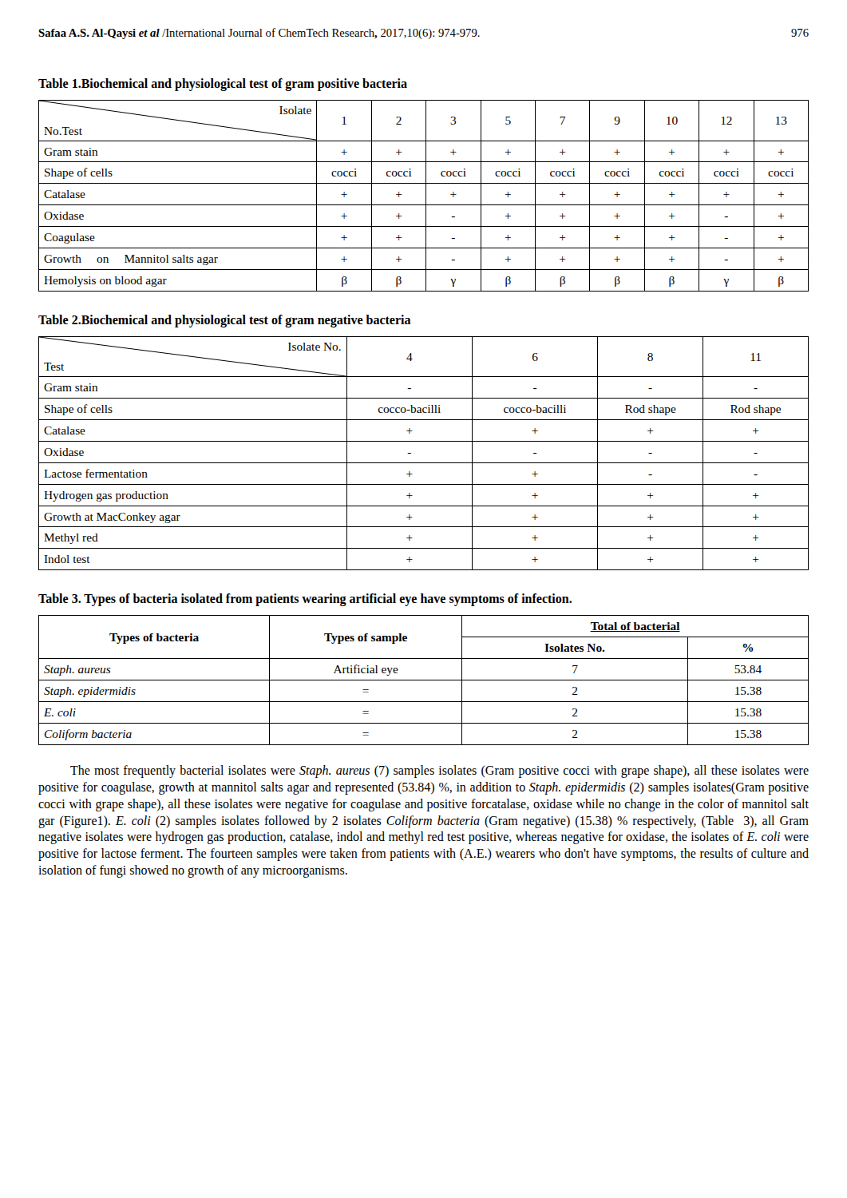Safaa A.S. Al-Qaysi et al /International Journal of ChemTech Research, 2017,10(6): 974-979.
976
Table 1.Biochemical and physiological test of gram positive bacteria
| Isolate No.Test | 1 | 2 | 3 | 5 | 7 | 9 | 10 | 12 | 13 |
| Gram stain | + | + | + | + | + | + | + | + | + |
| Shape of cells | cocci | cocci | cocci | cocci | cocci | cocci | cocci | cocci | cocci |
| Catalase | + | + | + | + | + | + | + | + | + |
| Oxidase | + | + | - | + | + | + | + | - | + |
| Coagulase | + | + | - | + | + | + | + | - | + |
| Growth on Mannitol salts agar | + | + | - | + | + | + | + | - | + |
| Hemolysis on blood agar | β | β | γ | β | β | β | β | γ | β |
Table 2.Biochemical and physiological test of gram negative bacteria
| Isolate No. Test | 4 | 6 | 8 | 11 |
| Gram stain | - | - | - | - |
| Shape of cells | cocco-bacilli | cocco-bacilli | Rod shape | Rod shape |
| Catalase | + | + | + | + |
| Oxidase | - | - | - | - |
| Lactose fermentation | + | + | - | - |
| Hydrogen gas production | + | + | + | + |
| Growth at MacConkey agar | + | + | + | + |
| Methyl red | + | + | + | + |
| Indol test | + | + | + | + |
Table 3. Types of bacteria isolated from patients wearing artificial eye have symptoms of infection.
| Types of bacteria | Types of sample | Total of bacterial |
| Isolates No. | % |
| Staph. aureus | Artificial eye | 7 | 53.84 |
| Staph. epidermidis | = | 2 | 15.38 |
| E. coli | = | 2 | 15.38 |
| Coliform bacteria | = | 2 | 15.38 |
The most frequently bacterial isolates were Staph. aureus (7) samples isolates (Gram positive cocci with grape shape), all these isolates were positive for coagulase, growth at mannitol salts agar and represented (53.84) %, in addition to Staph. epidermidis (2) samples isolates(Gram positive cocci with grape shape), all these isolates were negative for coagulase and positive forcatalase, oxidase while no change in the color of mannitol salt gar (Figure1). E. coli (2) samples isolates followed by 2 isolates Coliform bacteria (Gram negative) (15.38) % respectively, (Table 3), all Gram negative isolates were hydrogen gas production, catalase, indol and methyl red test positive, whereas negative for oxidase, the isolates of E. coli were positive for lactose ferment. The fourteen samples were taken from patients with (A.E.) wearers who don't have symptoms, the results of culture and isolation of fungi showed no growth of any microorganisms.